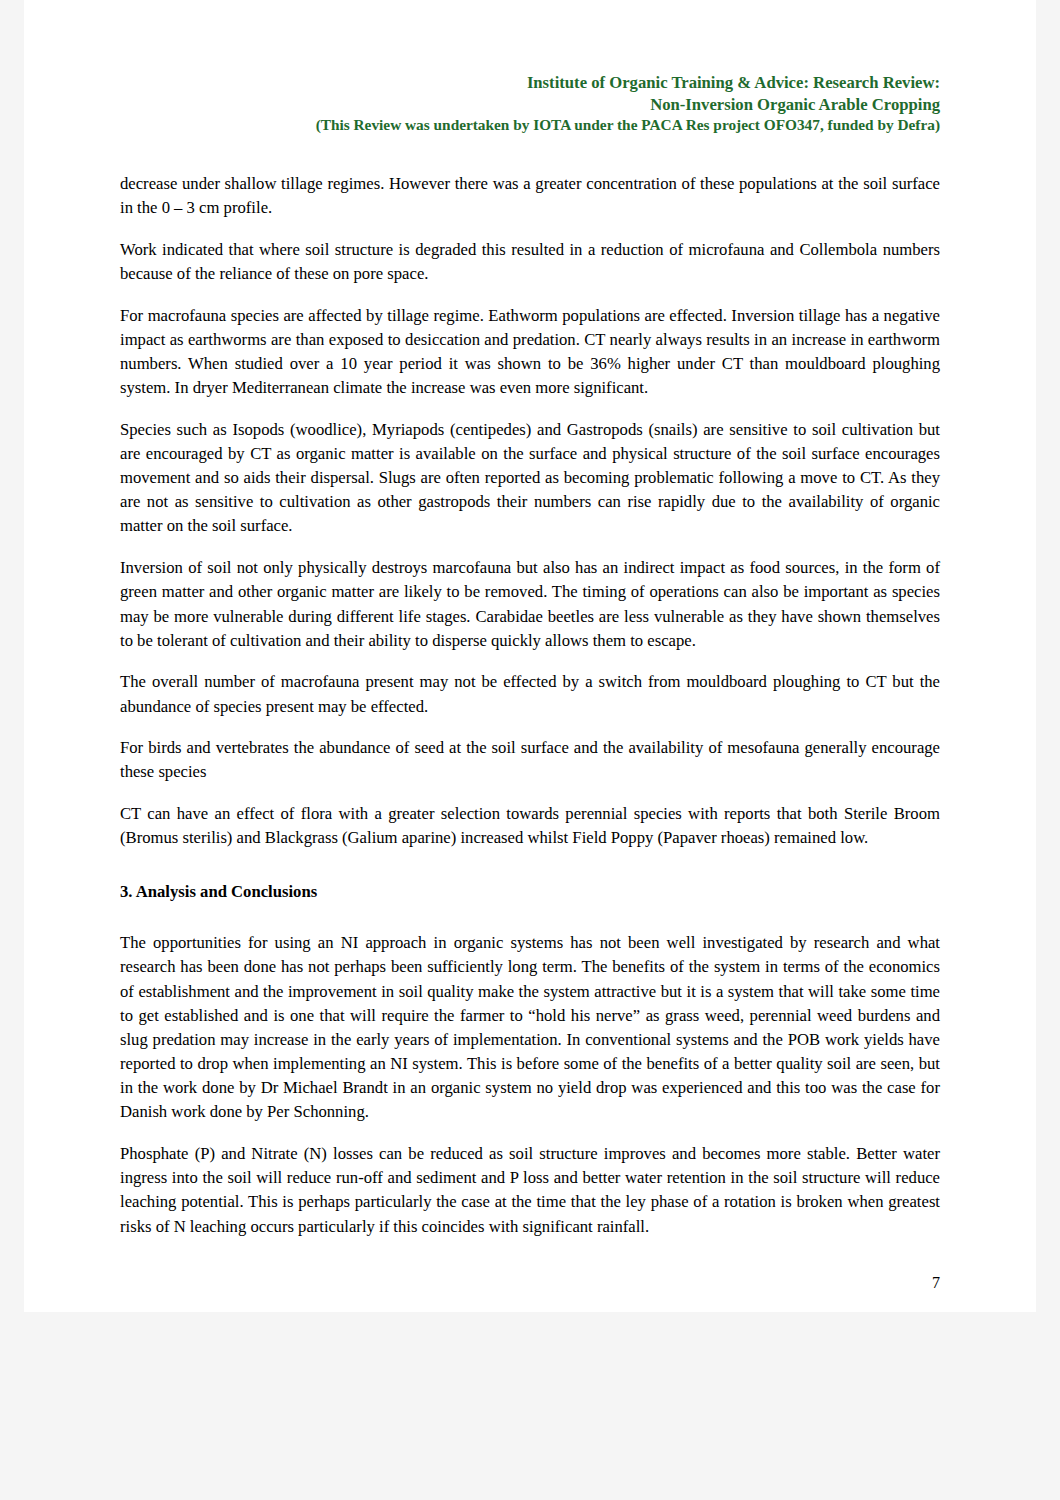Institute of Organic Training & Advice: Research Review:
Non-Inversion Organic Arable Cropping
(This Review was undertaken by IOTA under the PACA Res project OFO347, funded by Defra)
decrease under shallow tillage regimes. However there was a greater concentration of these populations at the soil surface in the 0 – 3 cm profile.
Work indicated that where soil structure is degraded this resulted in a reduction of microfauna and Collembola numbers because of the reliance of these on pore space.
For macrofauna species are affected by tillage regime. Eathworm populations are effected. Inversion tillage has a negative impact as earthworms are than exposed to desiccation and predation. CT nearly always results in an increase in earthworm numbers. When studied over a 10 year period it was shown to be 36% higher under CT than mouldboard ploughing system. In dryer Mediterranean climate the increase was even more significant.
Species such as Isopods (woodlice), Myriapods (centipedes) and Gastropods (snails) are sensitive to soil cultivation but are encouraged by CT as organic matter is available on the surface and physical structure of the soil surface encourages movement and so aids their dispersal. Slugs are often reported as becoming problematic following a move to CT. As they are not as sensitive to cultivation as other gastropods their numbers can rise rapidly due to the availability of organic matter on the soil surface.
Inversion of soil not only physically destroys marcofauna but also has an indirect impact as food sources, in the form of green matter and other organic matter are likely to be removed. The timing of operations can also be important as species may be more vulnerable during different life stages. Carabidae beetles are less vulnerable as they have shown themselves to be tolerant of cultivation and their ability to disperse quickly allows them to escape.
The overall number of macrofauna present may not be effected by a switch from mouldboard ploughing to CT but the abundance of species present may be effected.
For birds and vertebrates the abundance of seed at the soil surface and the availability of mesofauna generally encourage these species
CT can have an effect of flora with a greater selection towards perennial species with reports that both Sterile Broom (Bromus sterilis) and Blackgrass (Galium aparine) increased whilst Field Poppy (Papaver rhoeas) remained low.
3. Analysis and Conclusions
The opportunities for using an NI approach in organic systems has not been well investigated by research and what research has been done has not perhaps been sufficiently long term. The benefits of the system in terms of the economics of establishment and the improvement in soil quality make the system attractive but it is a system that will take some time to get established and is one that will require the farmer to “hold his nerve” as grass weed, perennial weed burdens and slug predation may increase in the early years of implementation. In conventional systems and the POB work yields have reported to drop when implementing an NI system. This is before some of the benefits of a better quality soil are seen, but in the work done by Dr Michael Brandt in an organic system no yield drop was experienced and this too was the case for Danish work done by Per Schonning.
Phosphate (P) and Nitrate (N) losses can be reduced as soil structure improves and becomes more stable. Better water ingress into the soil will reduce run-off and sediment and P loss and better water retention in the soil structure will reduce leaching potential. This is perhaps particularly the case at the time that the ley phase of a rotation is broken when greatest risks of N leaching occurs particularly if this coincides with significant rainfall.
7